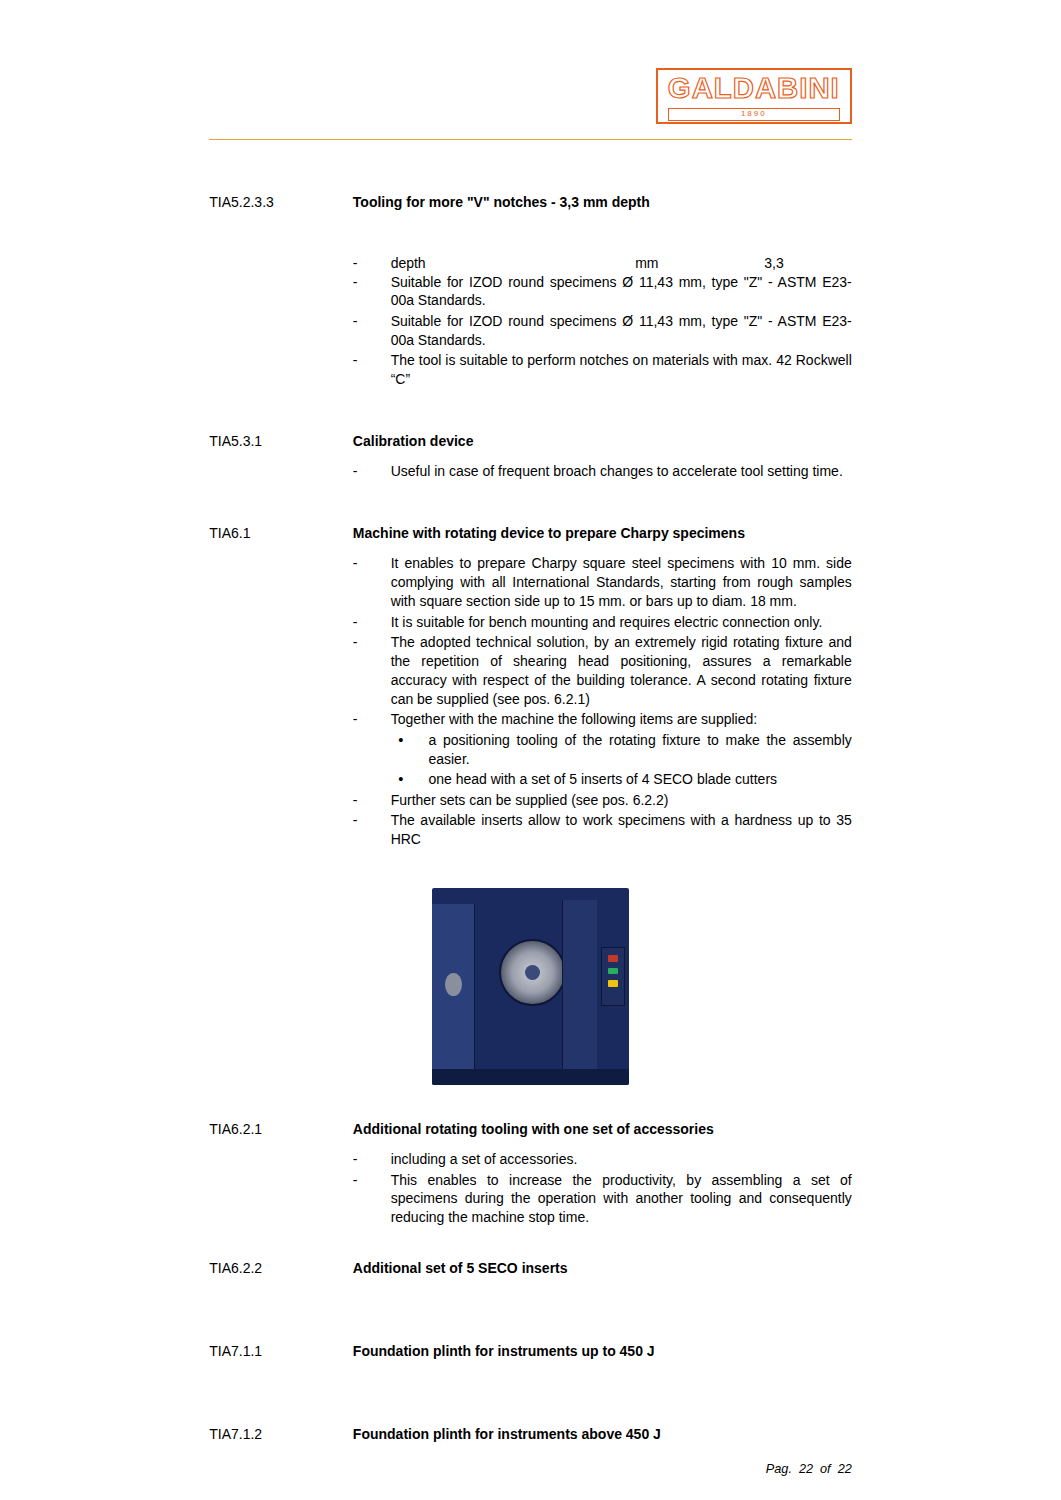GALDABINI
1890
TIA5.2.3.3
Tooling for more "V" notches - 3,3 mm depth
depth mm 3,3
Suitable for IZOD round specimens Ø 11,43 mm, type "Z" - ASTM E23-00a Standards.
Suitable for IZOD round specimens Ø 11,43 mm, type "Z" - ASTM E23-00a Standards.
The tool is suitable to perform notches on materials with max. 42 Rockwell “C”
TIA5.3.1
Calibration device
Useful in case of frequent broach changes to accelerate tool setting time.
TIA6.1
Machine with rotating device to prepare Charpy specimens
It enables to prepare Charpy square steel specimens with 10 mm. side complying with all International Standards, starting from rough samples with square section side up to 15 mm. or bars up to diam. 18 mm.
It is suitable for bench mounting and requires electric connection only.
The adopted technical solution, by an extremely rigid rotating fixture and the repetition of shearing head positioning, assures a remarkable accuracy with respect of the building tolerance. A second rotating fixture can be supplied (see pos. 6.2.1)
Together with the machine the following items are supplied:
a positioning tooling of the rotating fixture to make the assembly easier.
one head with a set of 5 inserts of 4 SECO blade cutters
Further sets can be supplied (see pos. 6.2.2)
The available inserts allow to work specimens with a hardness up to 35 HRC
TIA6.2.1
Additional rotating tooling with one set of accessories
including a set of accessories.
This enables to increase the productivity, by assembling a set of specimens during the operation with another tooling and consequently reducing the machine stop time.
TIA6.2.2
Additional set of 5 SECO inserts
TIA7.1.1
Foundation plinth for instruments up to 450 J
TIA7.1.2
Foundation plinth for instruments above 450 J
Pag. 22 of 22